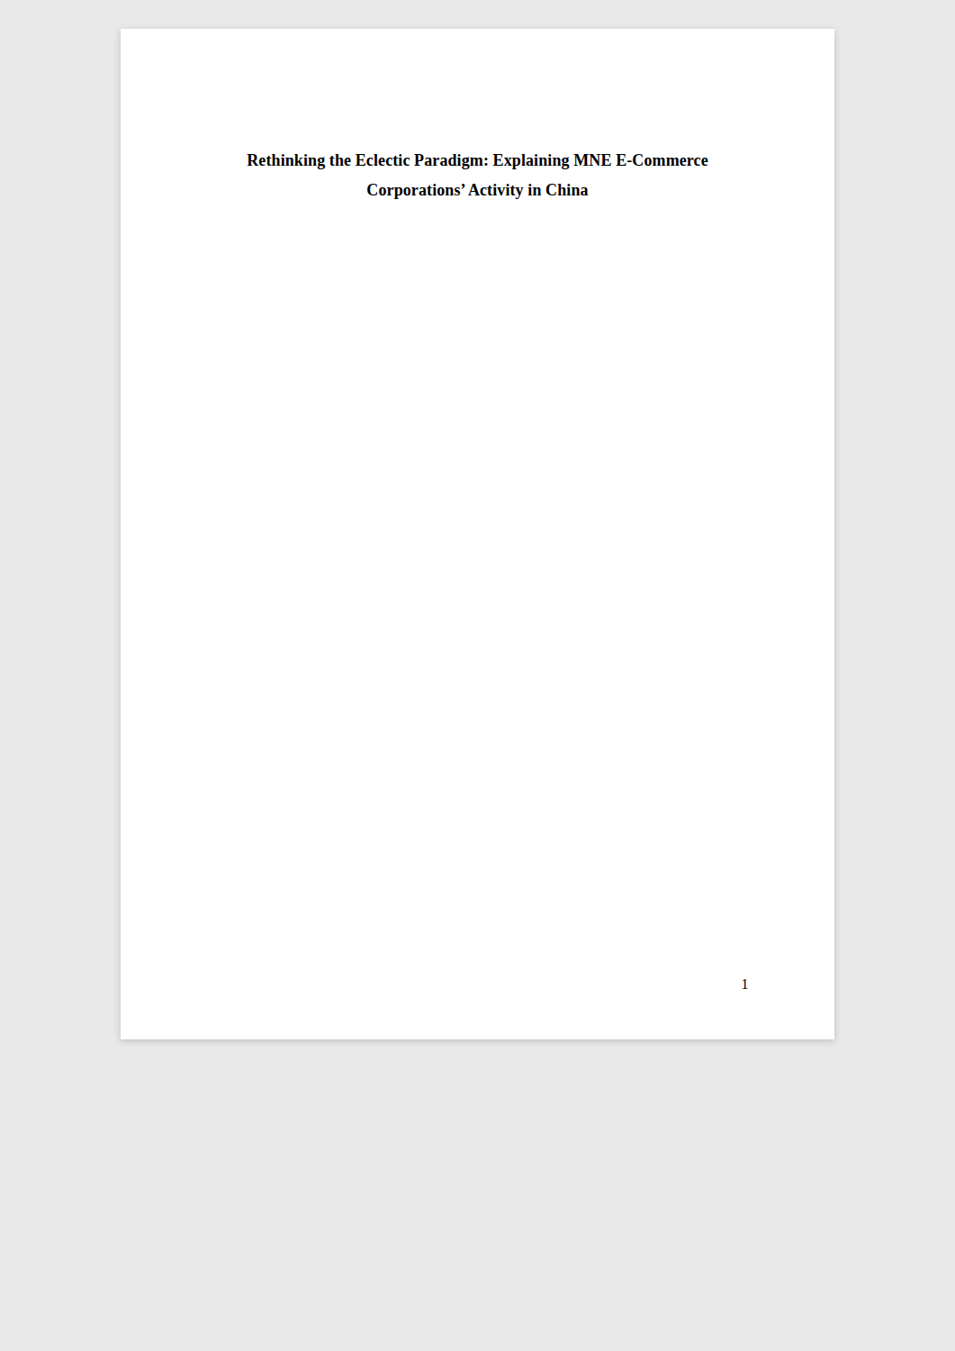Rethinking the Eclectic Paradigm: Explaining MNE E-Commerce Corporations’ Activity in China
1